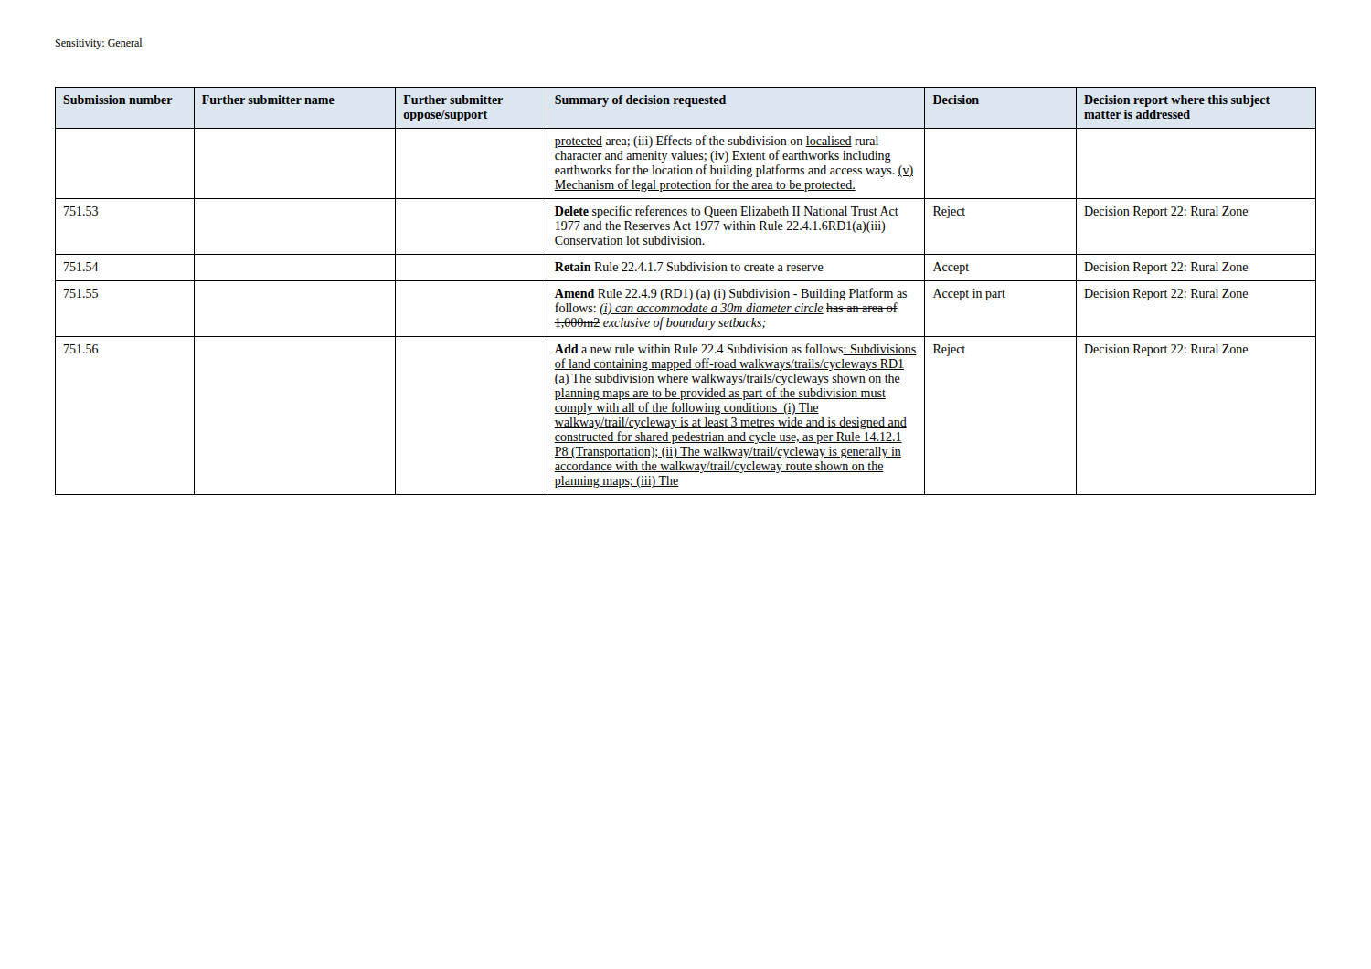Sensitivity: General
| Submission number | Further submitter name | Further submitter oppose/support | Summary of decision requested | Decision | Decision report where this subject matter is addressed |
| --- | --- | --- | --- | --- | --- |
| | | | protected area; (iii) Effects of the subdivision on localised rural character and amenity values; (iv) Extent of earthworks including earthworks for the location of building platforms and access ways. (v) Mechanism of legal protection for the area to be protected. | | |
| 751.53 | | | Delete specific references to Queen Elizabeth II National Trust Act 1977 and the Reserves Act 1977 within Rule 22.4.1.6RD1(a)(iii) Conservation lot subdivision. | Reject | Decision Report 22: Rural Zone |
| 751.54 | | | Retain Rule 22.4.1.7 Subdivision to create a reserve | Accept | Decision Report 22: Rural Zone |
| 751.55 | | | Amend Rule 22.4.9 (RD1) (a) (i) Subdivision - Building Platform as follows: (i) can accommodate a 30m diameter circle has an area of 1,000m2 exclusive of boundary setbacks; | Accept in part | Decision Report 22: Rural Zone |
| 751.56 | | | Add a new rule within Rule 22.4 Subdivision as follows : Subdivisions of land containing mapped off-road walkways/trails/cycleways RD1 (a) The subdivision where walkways/trails/cycleways shown on the planning maps are to be provided as part of the subdivision must comply with all of the following conditions (i) The walkway/trail/cycleway is at least 3 metres wide and is designed and constructed for shared pedestrian and cycle use, as per Rule 14.12.1 P8 (Transportation); (ii) The walkway/trail/cycleway is generally in accordance with the walkway/trail/cycleway route shown on the planning maps; (iii) The | Reject | Decision Report 22: Rural Zone |